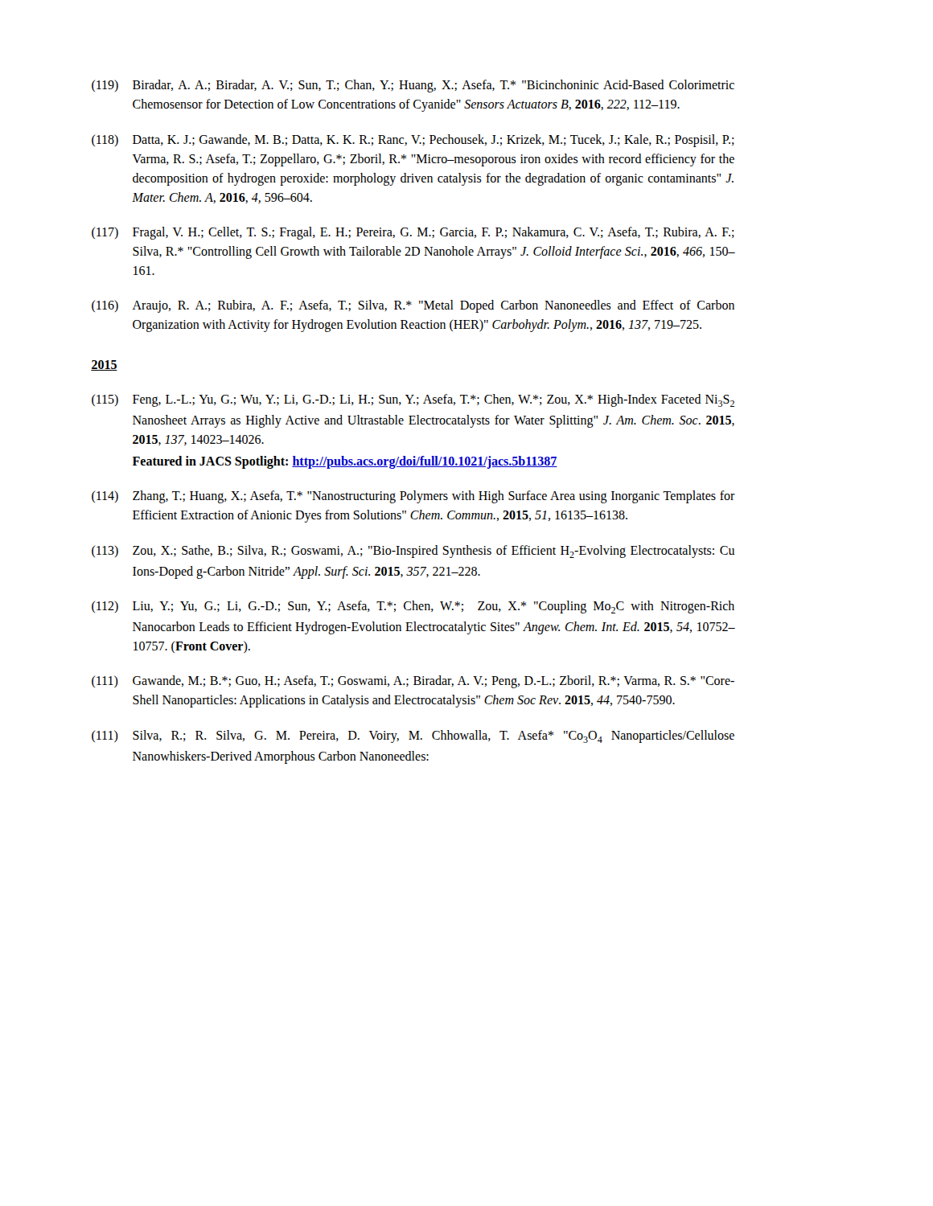(119)
Biradar, A. A.; Biradar, A. V.; Sun, T.; Chan, Y.; Huang, X.; Asefa, T.* "Bicinchoninic Acid-Based Colorimetric Chemosensor for Detection of Low Concentrations of Cyanide" Sensors Actuators B, 2016, 222, 112–119.
(118)
Datta, K. J.; Gawande, M. B.; Datta, K. K. R.; Ranc, V.; Pechousek, J.; Krizek, M.; Tucek, J.; Kale, R.; Pospisil, P.; Varma, R. S.; Asefa, T.; Zoppellaro, G.*; Zboril, R.* "Micro–mesoporous iron oxides with record efficiency for the decomposition of hydrogen peroxide: morphology driven catalysis for the degradation of organic contaminants" J. Mater. Chem. A, 2016, 4, 596–604.
(117)
Fragal, V. H.; Cellet, T. S.; Fragal, E. H.; Pereira, G. M.; Garcia, F. P.; Nakamura, C. V.; Asefa, T.; Rubira, A. F.; Silva, R.* "Controlling Cell Growth with Tailorable 2D Nanohole Arrays" J. Colloid Interface Sci., 2016, 466, 150–161.
(116)
Araujo, R. A.; Rubira, A. F.; Asefa, T.; Silva, R.* "Metal Doped Carbon Nanoneedles and Effect of Carbon Organization with Activity for Hydrogen Evolution Reaction (HER)" Carbohydr. Polym., 2016, 137, 719–725.
2015
(115)
Feng, L.-L.; Yu, G.; Wu, Y.; Li, G.-D.; Li, H.; Sun, Y.; Asefa, T.*; Chen, W.*; Zou, X.* High-Index Faceted Ni3S2 Nanosheet Arrays as Highly Active and Ultrastable Electrocatalysts for Water Splitting" J. Am. Chem. Soc. 2015, 2015, 137, 14023–14026. Featured in JACS Spotlight: http://pubs.acs.org/doi/full/10.1021/jacs.5b11387
(114)
Zhang, T.; Huang, X.; Asefa, T.* "Nanostructuring Polymers with High Surface Area using Inorganic Templates for Efficient Extraction of Anionic Dyes from Solutions" Chem. Commun., 2015, 51, 16135–16138.
(113)
Zou, X.; Sathe, B.; Silva, R.; Goswami, A.; "Bio-Inspired Synthesis of Efficient H2-Evolving Electrocatalysts: Cu Ions-Doped g-Carbon Nitride” Appl. Surf. Sci. 2015, 357, 221–228.
(112)
Liu, Y.; Yu, G.; Li, G.-D.; Sun, Y.; Asefa, T.*; Chen, W.*; Zou, X.* "Coupling Mo2C with Nitrogen-Rich Nanocarbon Leads to Efficient Hydrogen-Evolution Electrocatalytic Sites" Angew. Chem. Int. Ed. 2015, 54, 10752–10757. (Front Cover).
(111)
Gawande, M.; B.*; Guo, H.; Asefa, T.; Goswami, A.; Biradar, A. V.; Peng, D.-L.; Zboril, R.*; Varma, R. S.* "Core-Shell Nanoparticles: Applications in Catalysis and Electrocatalysis" Chem Soc Rev. 2015, 44, 7540-7590.
(111)
Silva, R.; R. Silva, G. M. Pereira, D. Voiry, M. Chhowalla, T. Asefa* "Co3O4 Nanoparticles/Cellulose Nanowhiskers-Derived Amorphous Carbon Nanoneedles: